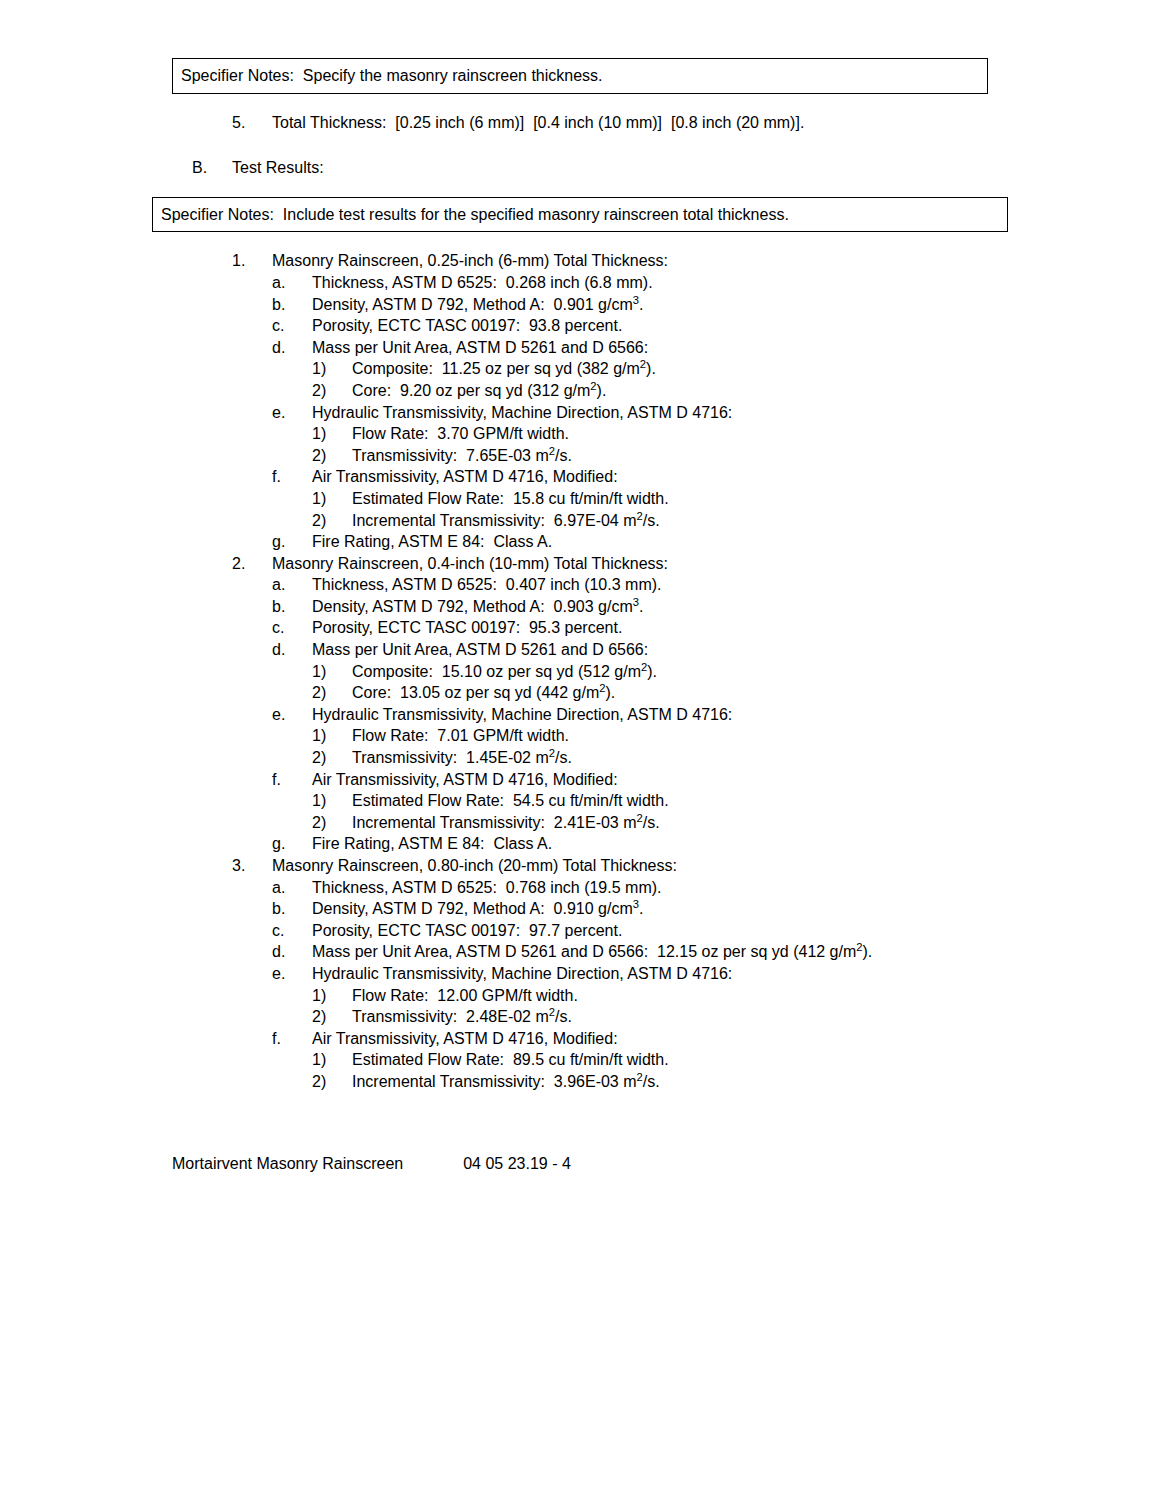Specifier Notes: Specify the masonry rainscreen thickness.
5.
Total Thickness: [0.25 inch (6 mm)] [0.4 inch (10 mm)] [0.8 inch (20 mm)].
B.
Test Results:
Specifier Notes: Include test results for the specified masonry rainscreen total thickness.
1.
Masonry Rainscreen, 0.25-inch (6-mm) Total Thickness:
a.
Thickness, ASTM D 6525: 0.268 inch (6.8 mm).
b.
Density, ASTM D 792, Method A: 0.901 g/cm3.
c.
Porosity, ECTC TASC 00197: 93.8 percent.
d.
Mass per Unit Area, ASTM D 5261 and D 6566:
1)
Composite: 11.25 oz per sq yd (382 g/m2).
2)
Core: 9.20 oz per sq yd (312 g/m2).
e.
Hydraulic Transmissivity, Machine Direction, ASTM D 4716:
1)
Flow Rate: 3.70 GPM/ft width.
2)
Transmissivity: 7.65E-03 m2/s.
f.
Air Transmissivity, ASTM D 4716, Modified:
1)
Estimated Flow Rate: 15.8 cu ft/min/ft width.
2)
Incremental Transmissivity: 6.97E-04 m2/s.
g.
Fire Rating, ASTM E 84: Class A.
2.
Masonry Rainscreen, 0.4-inch (10-mm) Total Thickness:
a.
Thickness, ASTM D 6525: 0.407 inch (10.3 mm).
b.
Density, ASTM D 792, Method A: 0.903 g/cm3.
c.
Porosity, ECTC TASC 00197: 95.3 percent.
d.
Mass per Unit Area, ASTM D 5261 and D 6566:
1)
Composite: 15.10 oz per sq yd (512 g/m2).
2)
Core: 13.05 oz per sq yd (442 g/m2).
e.
Hydraulic Transmissivity, Machine Direction, ASTM D 4716:
1)
Flow Rate: 7.01 GPM/ft width.
2)
Transmissivity: 1.45E-02 m2/s.
f.
Air Transmissivity, ASTM D 4716, Modified:
1)
Estimated Flow Rate: 54.5 cu ft/min/ft width.
2)
Incremental Transmissivity: 2.41E-03 m2/s.
g.
Fire Rating, ASTM E 84: Class A.
3.
Masonry Rainscreen, 0.80-inch (20-mm) Total Thickness:
a.
Thickness, ASTM D 6525: 0.768 inch (19.5 mm).
b.
Density, ASTM D 792, Method A: 0.910 g/cm3.
c.
Porosity, ECTC TASC 00197: 97.7 percent.
d.
Mass per Unit Area, ASTM D 5261 and D 6566: 12.15 oz per sq yd (412 g/m2).
e.
Hydraulic Transmissivity, Machine Direction, ASTM D 4716:
1)
Flow Rate: 12.00 GPM/ft width.
2)
Transmissivity: 2.48E-02 m2/s.
f.
Air Transmissivity, ASTM D 4716, Modified:
1)
Estimated Flow Rate: 89.5 cu ft/min/ft width.
2)
Incremental Transmissivity: 3.96E-03 m2/s.
Mortairvent Masonry Rainscreen
04 05 23.19 - 4